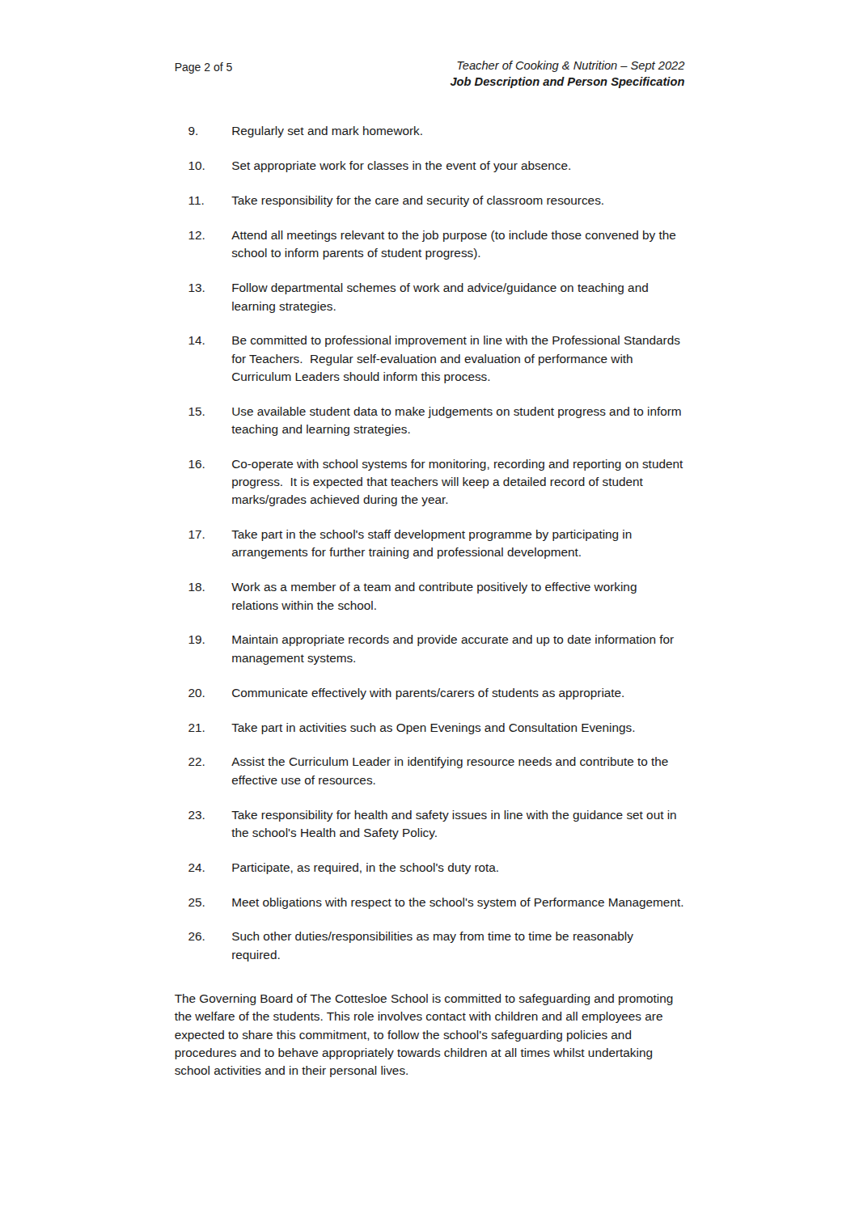Page 2 of 5
Teacher of Cooking & Nutrition – Sept 2022
Job Description and Person Specification
Regularly set and mark homework.
Set appropriate work for classes in the event of your absence.
Take responsibility for the care and security of classroom resources.
Attend all meetings relevant to the job purpose (to include those convened by the school to inform parents of student progress).
Follow departmental schemes of work and advice/guidance on teaching and learning strategies.
Be committed to professional improvement in line with the Professional Standards for Teachers. Regular self-evaluation and evaluation of performance with Curriculum Leaders should inform this process.
Use available student data to make judgements on student progress and to inform teaching and learning strategies.
Co-operate with school systems for monitoring, recording and reporting on student progress. It is expected that teachers will keep a detailed record of student marks/grades achieved during the year.
Take part in the school's staff development programme by participating in arrangements for further training and professional development.
Work as a member of a team and contribute positively to effective working relations within the school.
Maintain appropriate records and provide accurate and up to date information for management systems.
Communicate effectively with parents/carers of students as appropriate.
Take part in activities such as Open Evenings and Consultation Evenings.
Assist the Curriculum Leader in identifying resource needs and contribute to the effective use of resources.
Take responsibility for health and safety issues in line with the guidance set out in the school's Health and Safety Policy.
Participate, as required, in the school's duty rota.
Meet obligations with respect to the school's system of Performance Management.
Such other duties/responsibilities as may from time to time be reasonably required.
The Governing Board of The Cottesloe School is committed to safeguarding and promoting the welfare of the students. This role involves contact with children and all employees are expected to share this commitment, to follow the school's safeguarding policies and procedures and to behave appropriately towards children at all times whilst undertaking school activities and in their personal lives.